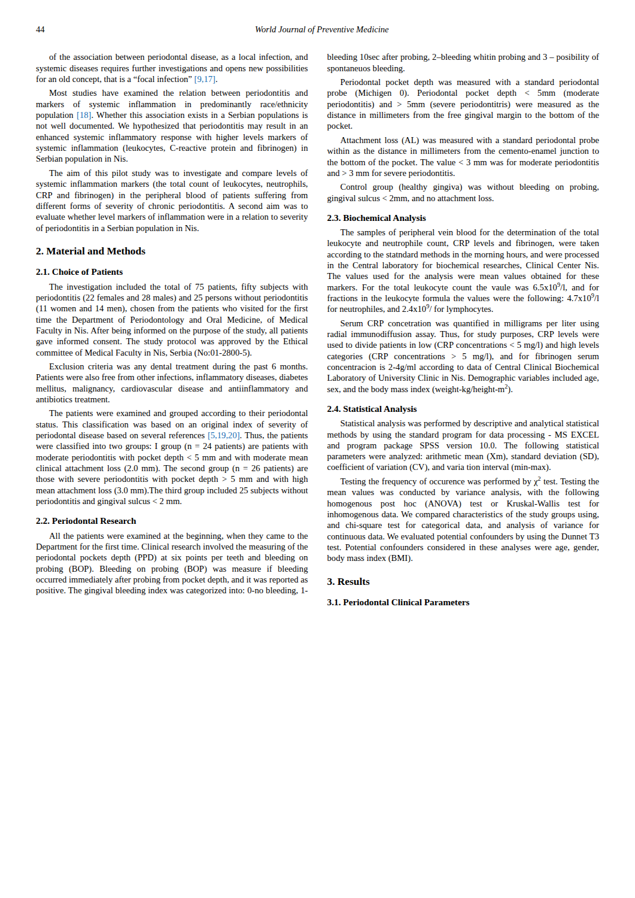44
World Journal of Preventive Medicine
of the association between periodontal disease, as a local infection, and systemic diseases requires further investigations and opens new possibilities for an old concept, that is a “focal infection” [9,17].
Most studies have examined the relation between periodontitis and markers of systemic inflammation in predominantly race/ethnicity population [18]. Whether this association exists in a Serbian populations is not well documented. We hypothesized that periodontitis may result in an enhanced systemic inflammatory response with higher levels markers of systemic inflammation (leukocytes, C-reactive protein and fibrinogen) in Serbian population in Nis.
The aim of this pilot study was to investigate and compare levels of systemic inflammation markers (the total count of leukocytes, neutrophils, CRP and fibrinogen) in the peripheral blood of patients suffering from different forms of severity of chronic periodontitis. A second aim was to evaluate whether level markers of inflammation were in a relation to severity of periodontitis in a Serbian population in Nis.
2. Material and Methods
2.1. Choice of Patients
The investigation included the total of 75 patients, fifty subjects with periodontitis (22 females and 28 males) and 25 persons without periodontitis (11 women and 14 men), chosen from the patients who visited for the first time the Department of Periodontology and Oral Medicine, of Medical Faculty in Nis. After being informed on the purpose of the study, all patients gave informed consent. The study protocol was approved by the Ethical committee of Medical Faculty in Nis, Serbia (No:01-2800-5).
Exclusion criteria was any dental treatment during the past 6 months. Patients were also free from other infections, inflammatory diseases, diabetes mellitus, malignancy, cardiovascular disease and antiinflammatory and antibiotics treatment.
The patients were examined and grouped according to their periodontal status. This classification was based on an original index of severity of periodontal disease based on several references [5,19,20]. Thus, the patients were classified into two groups: I group (n = 24 patients) are patients with moderate periodontitis with pocket depth < 5 mm and with moderate mean clinical attachment loss (2.0 mm). The second group (n = 26 patients) are those with severe periodontitis with pocket depth > 5 mm and with high mean attachment loss (3.0 mm).The third group included 25 subjects without periodontitis and gingival sulcus < 2 mm.
2.2. Periodontal Research
All the patients were examined at the beginning, when they came to the Department for the first time. Clinical research involved the measuring of the periodontal pockets depth (PPD) at six points per teeth and bleeding on probing (BOP). Bleeding on probing (BOP) was measure if bleeding occurred immediately after probing from pocket depth, and it was reported as positive. The gingival bleeding index was categorized into: 0-no bleeding, 1-bleeding 10sec after probing, 2–bleeding whitin probing and 3 – posibility of spontaneuos bleeding.
Periodontal pocket depth was measured with a standard periodontal probe (Michigen 0). Periodontal pocket depth < 5mm (moderate periodontitis) and > 5mm (severe periodontitris) were measured as the distance in millimeters from the free gingival margin to the bottom of the pocket.
Attachment loss (AL) was measured with a standard periodontal probe within as the distance in millimeters from the cemento-enamel junction to the bottom of the pocket. The value < 3 mm was for moderate periodontitis and > 3 mm for severe periodontitis.
Control group (healthy gingiva) was without bleeding on probing, gingival sulcus < 2mm, and no attachment loss.
2.3. Biochemical Analysis
The samples of peripheral vein blood for the determination of the total leukocyte and neutrophile count, CRP levels and fibrinogen, were taken according to the statndard methods in the morning hours, and were processed in the Central laboratory for biochemical researches, Clinical Center Nis. The values used for the analysis were mean values obtained for these markers. For the total leukocyte count the vaule was 6.5x109/l, and for fractions in the leukocyte formula the values were the following: 4.7x109/l for neutrophiles, and 2.4x109/ for lymphocytes.
Serum CRP concetration was quantified in milligrams per liter using radial immunodiffusion assay. Thus, for study purposes, CRP levels were used to divide patients in low (CRP concentrations < 5 mg/l) and high levels categories (CRP concentrations > 5 mg/l), and for fibrinogen serum concentracion is 2-4g/ml according to data of Central Clinical Biochemical Laboratory of University Clinic in Nis. Demographic variables included age, sex, and the body mass index (weight-kg/height-m2).
2.4. Statistical Analysis
Statistical analysis was performed by descriptive and analytical statistical methods by using the standard program for data processing - MS EXCEL and program package SPSS version 10.0. The following statistical parameters were analyzed: arithmetic mean (Xm), standard deviation (SD), coefficient of variation (CV), and varia tion interval (min-max).
Testing the frequency of occurence was performed by χ2 test. Testing the mean values was conducted by variance analysis, with the following homogenous post hoc (ANOVA) test or Kruskal-Wallis test for inhomogenous data. We compared characteristics of the study groups using, and chi-square test for categorical data, and analysis of variance for continuous data. We evaluated potential confounders by using the Dunnet T3 test. Potential confounders considered in these analyses were age, gender, body mass index (BMI).
3. Results
3.1. Periodontal Clinical Parameters